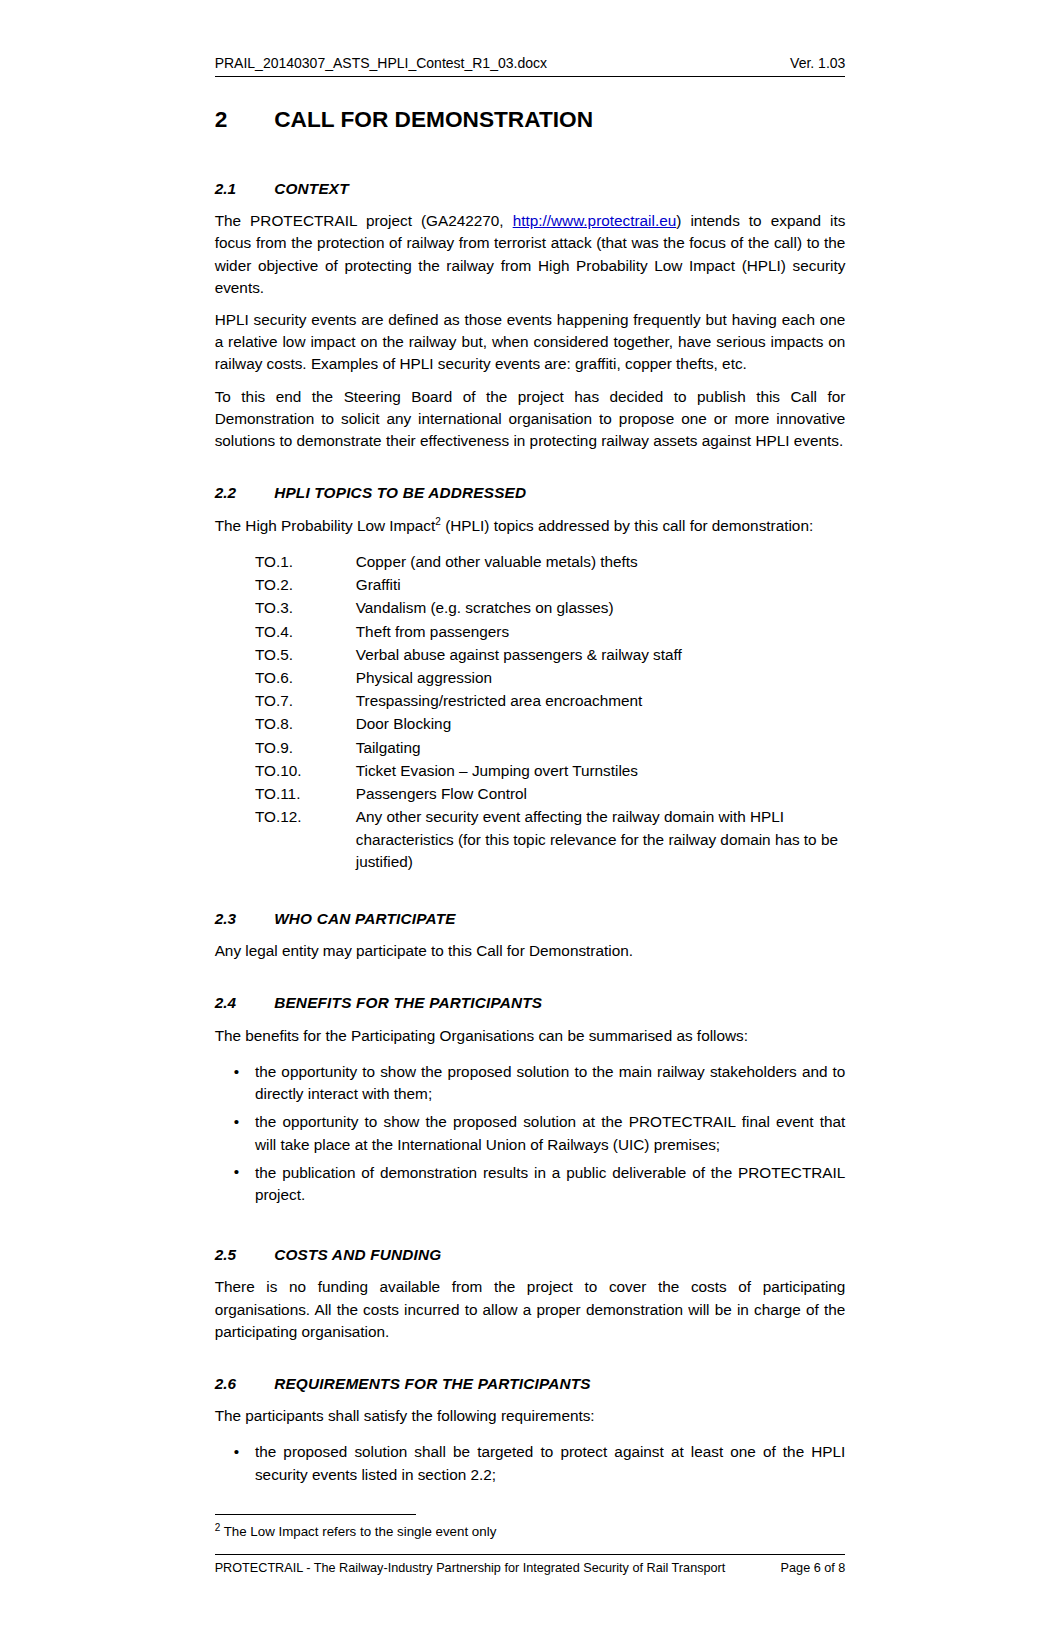PRAIL_20140307_ASTS_HPLI_Contest_R1_03.docx
Ver. 1.03
2 CALL FOR DEMONSTRATION
2.1 CONTEXT
The PROTECTRAIL project (GA242270, http://www.protectrail.eu) intends to expand its focus from the protection of railway from terrorist attack (that was the focus of the call) to the wider objective of protecting the railway from High Probability Low Impact (HPLI) security events.
HPLI security events are defined as those events happening frequently but having each one a relative low impact on the railway but, when considered together, have serious impacts on railway costs. Examples of HPLI security events are: graffiti, copper thefts, etc.
To this end the Steering Board of the project has decided to publish this Call for Demonstration to solicit any international organisation to propose one or more innovative solutions to demonstrate their effectiveness in protecting railway assets against HPLI events.
2.2 HPLI TOPICS TO BE ADDRESSED
The High Probability Low Impact2 (HPLI) topics addressed by this call for demonstration:
TO.1. Copper (and other valuable metals) thefts
TO.2. Graffiti
TO.3. Vandalism (e.g. scratches on glasses)
TO.4. Theft from passengers
TO.5. Verbal abuse against passengers & railway staff
TO.6. Physical aggression
TO.7. Trespassing/restricted area encroachment
TO.8. Door Blocking
TO.9. Tailgating
TO.10. Ticket Evasion – Jumping overt Turnstiles
TO.11. Passengers Flow Control
TO.12. Any other security event affecting the railway domain with HPLI characteristics (for this topic relevance for the railway domain has to be justified)
2.3 WHO CAN PARTICIPATE
Any legal entity may participate to this Call for Demonstration.
2.4 BENEFITS FOR THE PARTICIPANTS
The benefits for the Participating Organisations can be summarised as follows:
the opportunity to show the proposed solution to the main railway stakeholders and to directly interact with them;
the opportunity to show the proposed solution at the PROTECTRAIL final event that will take place at the International Union of Railways (UIC) premises;
the publication of demonstration results in a public deliverable of the PROTECTRAIL project.
2.5 COSTS AND FUNDING
There is no funding available from the project to cover the costs of participating organisations. All the costs incurred to allow a proper demonstration will be in charge of the participating organisation.
2.6 REQUIREMENTS FOR THE PARTICIPANTS
The participants shall satisfy the following requirements:
the proposed solution shall be targeted to protect against at least one of the HPLI security events listed in section 2.2;
2 The Low Impact refers to the single event only
PROTECTRAIL - The Railway-Industry Partnership for Integrated Security of Rail Transport
Page 6 of 8